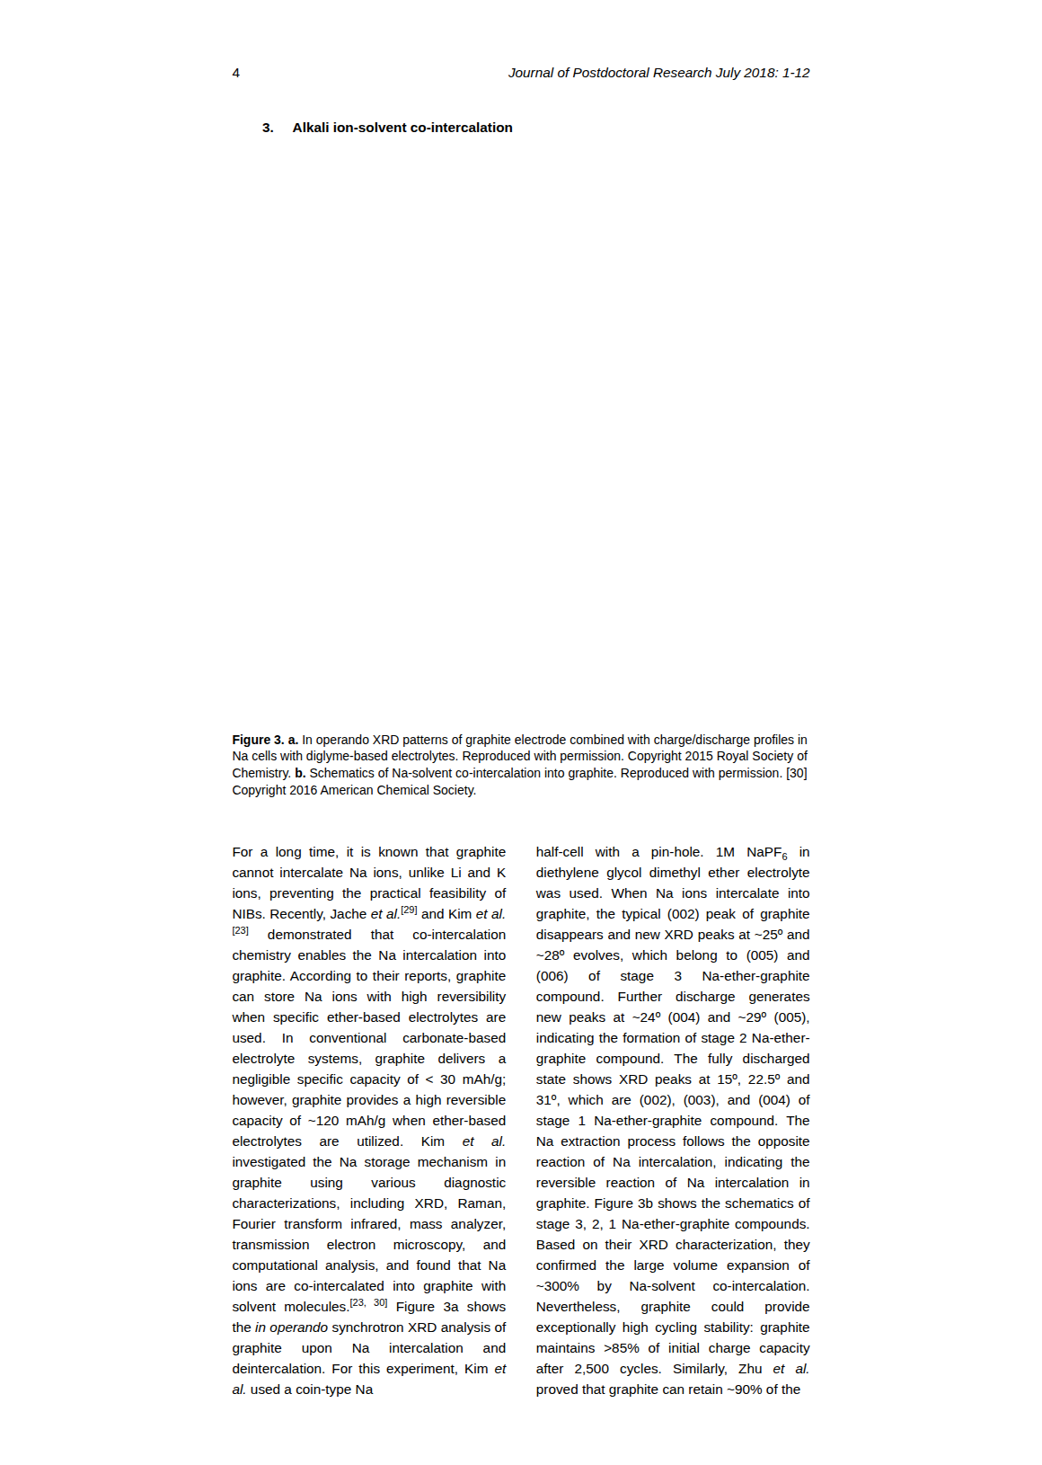4 Journal of Postdoctoral Research July 2018: 1-12
3. Alkali ion-solvent co-intercalation
Figure 3. a. In operando XRD patterns of graphite electrode combined with charge/discharge profiles in Na cells with diglyme-based electrolytes. Reproduced with permission. Copyright 2015 Royal Society of Chemistry. b. Schematics of Na-solvent co-intercalation into graphite. Reproduced with permission. [30] Copyright 2016 American Chemical Society.
For a long time, it is known that graphite cannot intercalate Na ions, unlike Li and K ions, preventing the practical feasibility of NIBs. Recently, Jache et al.[29] and Kim et al.[23] demonstrated that co-intercalation chemistry enables the Na intercalation into graphite. According to their reports, graphite can store Na ions with high reversibility when specific ether-based electrolytes are used. In conventional carbonate-based electrolyte systems, graphite delivers a negligible specific capacity of < 30 mAh/g; however, graphite provides a high reversible capacity of ~120 mAh/g when ether-based electrolytes are utilized. Kim et al. investigated the Na storage mechanism in graphite using various diagnostic characterizations, including XRD, Raman, Fourier transform infrared, mass analyzer, transmission electron microscopy, and computational analysis, and found that Na ions are co-intercalated into graphite with solvent molecules.[23, 30] Figure 3a shows the in operando synchrotron XRD analysis of graphite upon Na intercalation and deintercalation. For this experiment, Kim et al. used a coin-type Na
half-cell with a pin-hole. 1M NaPF6 in diethylene glycol dimethyl ether electrolyte was used. When Na ions intercalate into graphite, the typical (002) peak of graphite disappears and new XRD peaks at ~25º and ~28º evolves, which belong to (005) and (006) of stage 3 Na-ether-graphite compound. Further discharge generates new peaks at ~24º (004) and ~29º (005), indicating the formation of stage 2 Na-ether-graphite compound. The fully discharged state shows XRD peaks at 15º, 22.5º and 31º, which are (002), (003), and (004) of stage 1 Na-ether-graphite compound. The Na extraction process follows the opposite reaction of Na intercalation, indicating the reversible reaction of Na intercalation in graphite. Figure 3b shows the schematics of stage 3, 2, 1 Na-ether-graphite compounds. Based on their XRD characterization, they confirmed the large volume expansion of ~300% by Na-solvent co-intercalation. Nevertheless, graphite could provide exceptionally high cycling stability: graphite maintains >85% of initial charge capacity after 2,500 cycles. Similarly, Zhu et al. proved that graphite can retain ~90% of the